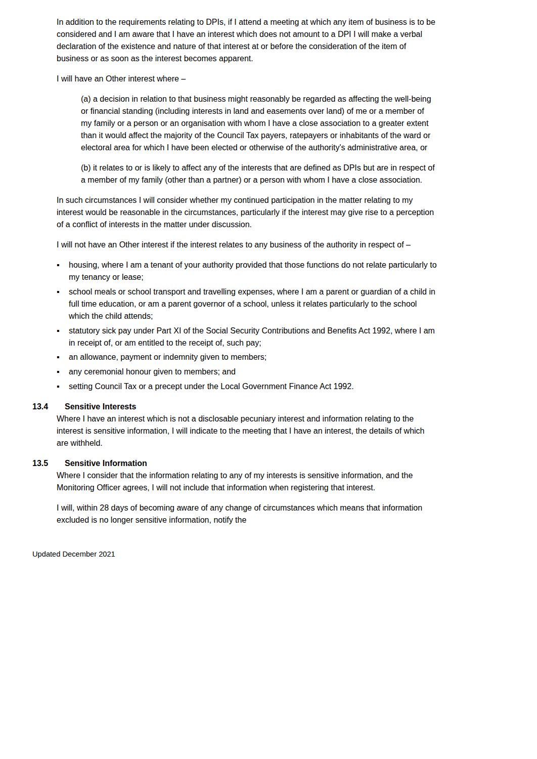In addition to the requirements relating to DPIs, if I attend a meeting at which any item of business is to be considered and I am aware that I have an interest which does not amount to a DPI I will make a verbal declaration of the existence and nature of that interest at or before the consideration of the item of business or as soon as the interest becomes apparent.
I will have an Other interest where –
(a) a decision in relation to that business might reasonably be regarded as affecting the well-being or financial standing (including interests in land and easements over land) of me or a member of my family or a person or an organisation with whom I have a close association to a greater extent than it would affect the majority of the Council Tax payers, ratepayers or inhabitants of the ward or electoral area for which I have been elected or otherwise of the authority's administrative area, or
(b) it relates to or is likely to affect any of the interests that are defined as DPIs but are in respect of a member of my family (other than a partner) or a person with whom I have a close association.
In such circumstances I will consider whether my continued participation in the matter relating to my interest would be reasonable in the circumstances, particularly if the interest may give rise to a perception of a conflict of interests in the matter under discussion.
I will not have an Other interest if the interest relates to any business of the authority in respect of –
housing, where I am a tenant of your authority provided that those functions do not relate particularly to my tenancy or lease;
school meals or school transport and travelling expenses, where I am a parent or guardian of a child in full time education, or am a parent governor of a school, unless it relates particularly to the school which the child attends;
statutory sick pay under Part XI of the Social Security Contributions and Benefits Act 1992, where I am in receipt of, or am entitled to the receipt of, such pay;
an allowance, payment or indemnity given to members;
any ceremonial honour given to members; and
setting Council Tax or a precept under the Local Government Finance Act 1992.
13.4
Sensitive Interests
Where I have an interest which is not a disclosable pecuniary interest and information relating to the interest is sensitive information, I will indicate to the meeting that I have an interest, the details of which are withheld.
13.5
Sensitive Information
Where I consider that the information relating to any of my interests is sensitive information, and the Monitoring Officer agrees, I will not include that information when registering that interest.
I will, within 28 days of becoming aware of any change of circumstances which means that information excluded is no longer sensitive information, notify the
Updated December 2021